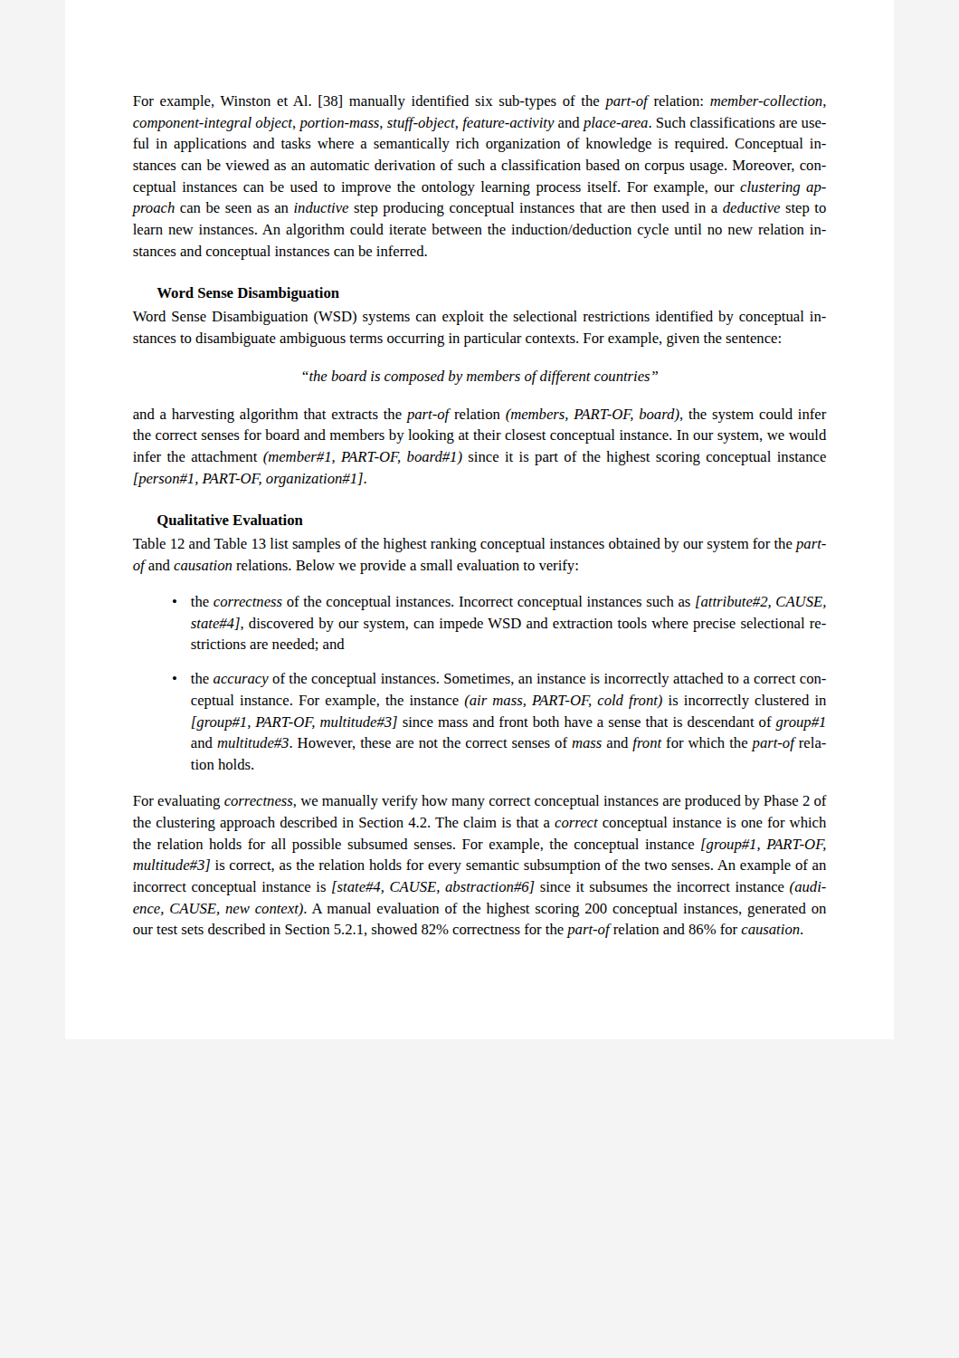For example, Winston et Al. [38] manually identified six sub-types of the part-of relation: member-collection, component-integral object, portion-mass, stuff-object, feature-activity and place-area. Such classifications are useful in applications and tasks where a semantically rich organization of knowledge is required. Conceptual instances can be viewed as an automatic derivation of such a classification based on corpus usage. Moreover, conceptual instances can be used to improve the ontology learning process itself. For example, our clustering approach can be seen as an inductive step producing conceptual instances that are then used in a deductive step to learn new instances. An algorithm could iterate between the induction/deduction cycle until no new relation instances and conceptual instances can be inferred.
Word Sense Disambiguation
Word Sense Disambiguation (WSD) systems can exploit the selectional restrictions identified by conceptual instances to disambiguate ambiguous terms occurring in particular contexts. For example, given the sentence:
“the board is composed by members of different countries”
and a harvesting algorithm that extracts the part-of relation (members, PART-OF, board), the system could infer the correct senses for board and members by looking at their closest conceptual instance. In our system, we would infer the attachment (member#1, PART-OF, board#1) since it is part of the highest scoring conceptual instance [person#1, PART-OF, organization#1].
Qualitative Evaluation
Table 12 and Table 13 list samples of the highest ranking conceptual instances obtained by our system for the part-of and causation relations. Below we provide a small evaluation to verify:
the correctness of the conceptual instances. Incorrect conceptual instances such as [attribute#2, CAUSE, state#4], discovered by our system, can impede WSD and extraction tools where precise selectional restrictions are needed; and
the accuracy of the conceptual instances. Sometimes, an instance is incorrectly attached to a correct conceptual instance. For example, the instance (air mass, PART-OF, cold front) is incorrectly clustered in [group#1, PART-OF, multitude#3] since mass and front both have a sense that is descendant of group#1 and multitude#3. However, these are not the correct senses of mass and front for which the part-of relation holds.
For evaluating correctness, we manually verify how many correct conceptual instances are produced by Phase 2 of the clustering approach described in Section 4.2. The claim is that a correct conceptual instance is one for which the relation holds for all possible subsumed senses. For example, the conceptual instance [group#1, PART-OF, multitude#3] is correct, as the relation holds for every semantic subsumption of the two senses. An example of an incorrect conceptual instance is [state#4, CAUSE, abstraction#6] since it subsumes the incorrect instance (audience, CAUSE, new context). A manual evaluation of the highest scoring 200 conceptual instances, generated on our test sets described in Section 5.2.1, showed 82% correctness for the part-of relation and 86% for causation.